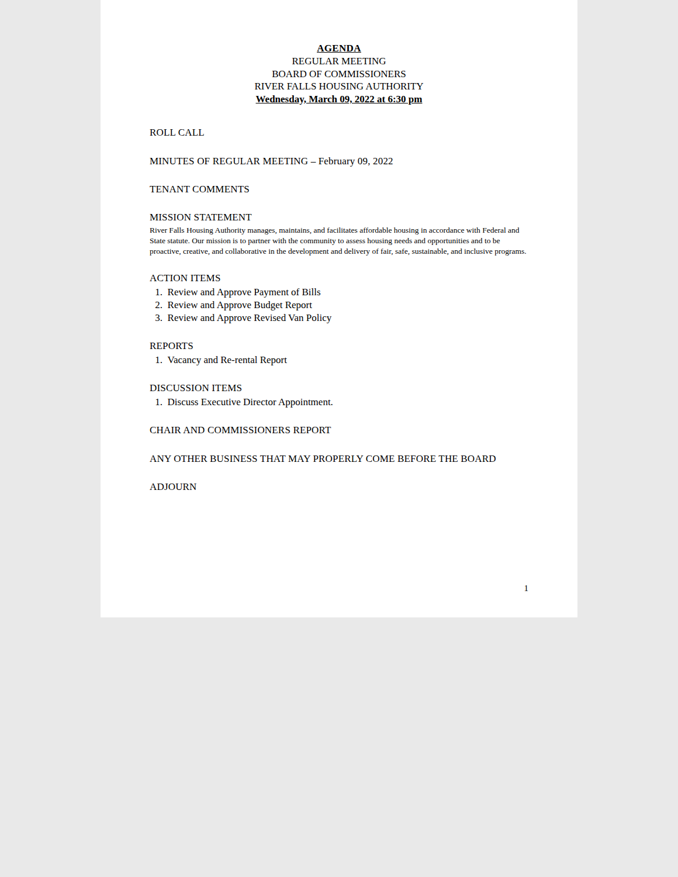AGENDA REGULAR MEETING BOARD OF COMMISSIONERS RIVER FALLS HOUSING AUTHORITY Wednesday, March 09, 2022 at 6:30 pm
ROLL CALL
MINUTES OF REGULAR MEETING – February 09, 2022
TENANT COMMENTS
MISSION STATEMENT
River Falls Housing Authority manages, maintains, and facilitates affordable housing in accordance with Federal and State statute. Our mission is to partner with the community to assess housing needs and opportunities and to be proactive, creative, and collaborative in the development and delivery of fair, safe, sustainable, and inclusive programs.
ACTION ITEMS
Review and Approve Payment of Bills
Review and Approve Budget Report
Review and Approve Revised Van Policy
REPORTS
Vacancy and Re-rental Report
DISCUSSION ITEMS
Discuss Executive Director Appointment.
CHAIR AND COMMISSIONERS REPORT
ANY OTHER BUSINESS THAT MAY PROPERLY COME BEFORE THE BOARD
ADJOURN
1